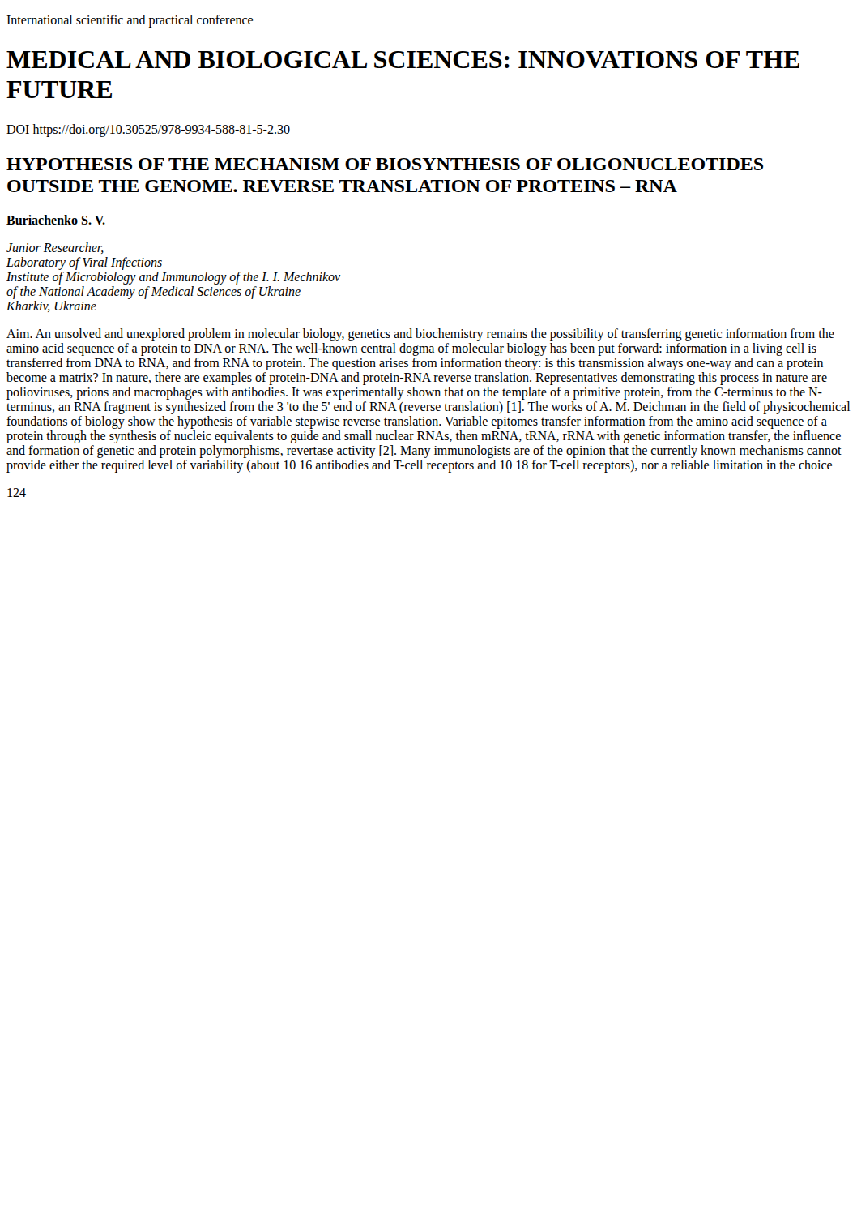International scientific and practical conference
MEDICAL AND BIOLOGICAL SCIENCES: INNOVATIONS OF THE FUTURE
DOI https://doi.org/10.30525/978-9934-588-81-5-2.30
HYPOTHESIS OF THE MECHANISM OF BIOSYNTHESIS OF OLIGONUCLEOTIDES OUTSIDE THE GENOME. REVERSE TRANSLATION OF PROTEINS – RNA
Buriachenko S. V.
Junior Researcher,
Laboratory of Viral Infections
Institute of Microbiology and Immunology of the I. I. Mechnikov
of the National Academy of Medical Sciences of Ukraine
Kharkiv, Ukraine
Aim. An unsolved and unexplored problem in molecular biology, genetics and biochemistry remains the possibility of transferring genetic information from the amino acid sequence of a protein to DNA or RNA. The well-known central dogma of molecular biology has been put forward: information in a living cell is transferred from DNA to RNA, and from RNA to protein. The question arises from information theory: is this transmission always one-way and can a protein become a matrix? In nature, there are examples of protein-DNA and protein-RNA reverse translation. Representatives demonstrating this process in nature are polioviruses, prions and macrophages with antibodies. It was experimentally shown that on the template of a primitive protein, from the C-terminus to the N-terminus, an RNA fragment is synthesized from the 3 'to the 5' end of RNA (reverse translation) [1]. The works of A. M. Deichman in the field of physicochemical foundations of biology show the hypothesis of variable stepwise reverse translation. Variable epitomes transfer information from the amino acid sequence of a protein through the synthesis of nucleic equivalents to guide and small nuclear RNAs, then mRNA, tRNA, rRNA with genetic information transfer, the influence and formation of genetic and protein polymorphisms, revertase activity [2]. Many immunologists are of the opinion that the currently known mechanisms cannot provide either the required level of variability (about 10 16 antibodies and T-cell receptors and 10 18 for T-cell receptors), nor a reliable limitation in the choice
124